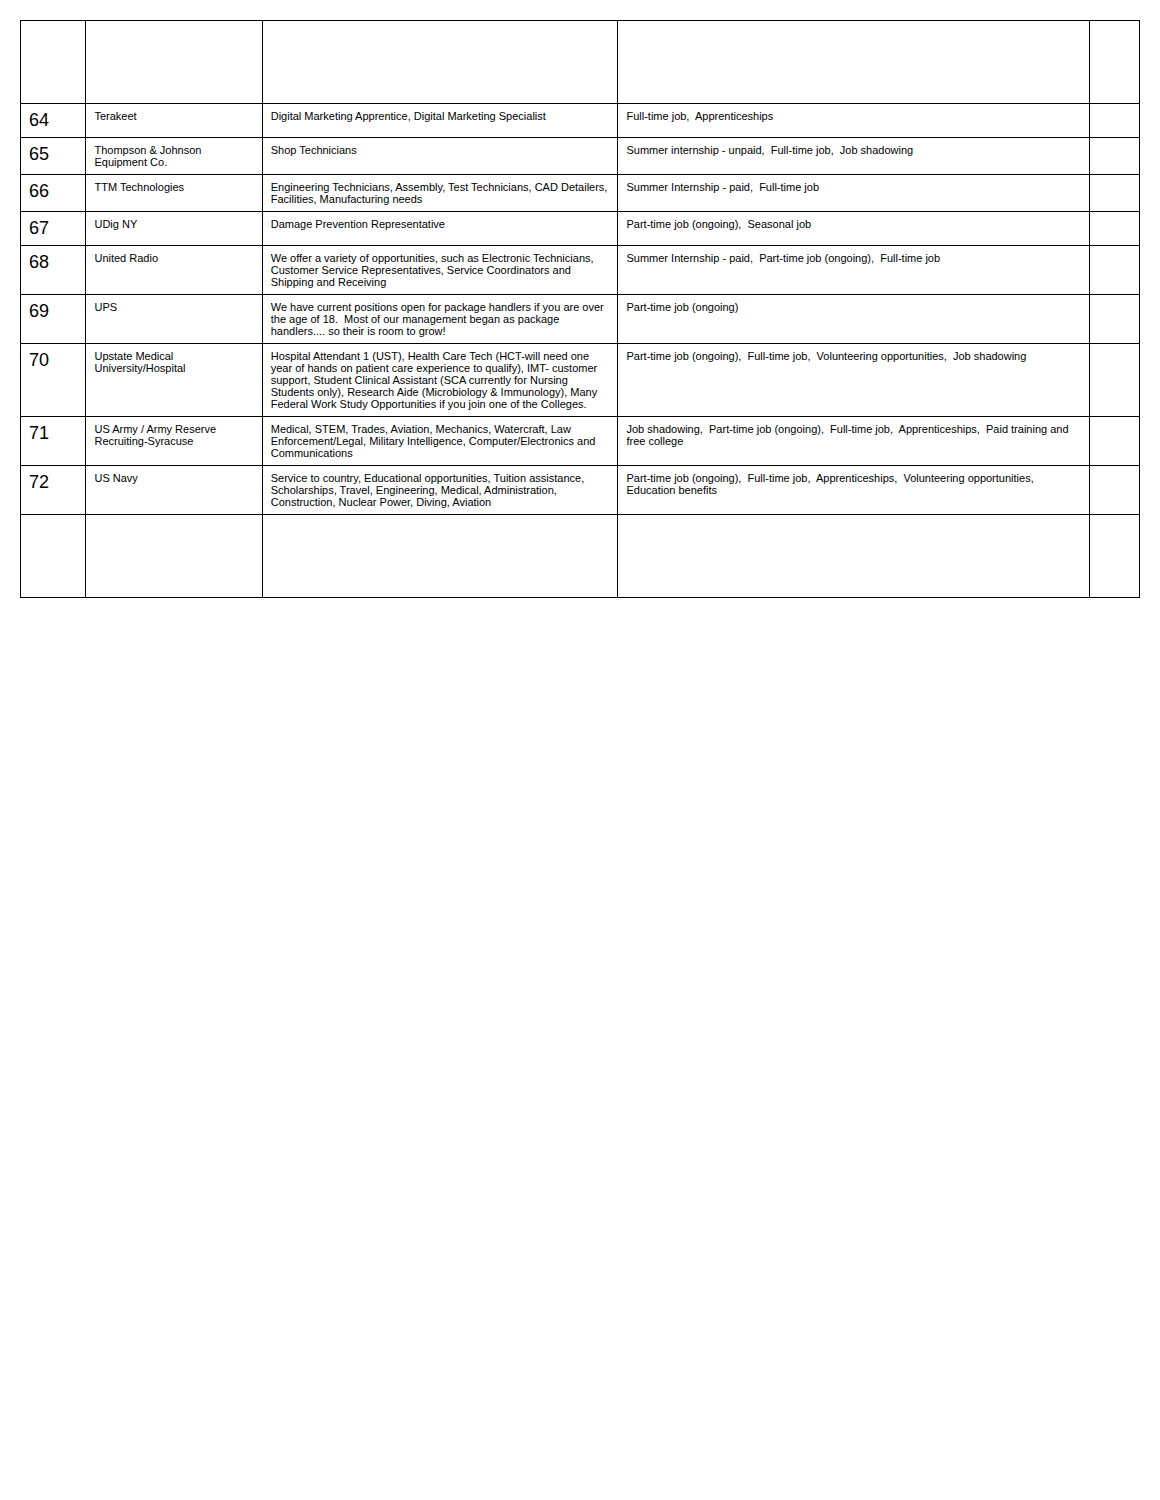| 64 | Terakeet | Digital Marketing Apprentice, Digital Marketing Specialist | Full-time job, Apprenticeships | |
| 65 | Thompson & Johnson Equipment Co. | Shop Technicians | Summer internship - unpaid, Full-time job, Job shadowing | |
| 66 | TTM Technologies | Engineering Technicians, Assembly, Test Technicians, CAD Detailers, Facilities, Manufacturing needs | Summer Internship - paid, Full-time job | |
| 67 | UDig NY | Damage Prevention Representative | Part-time job (ongoing), Seasonal job | |
| 68 | United Radio | We offer a variety of opportunities, such as Electronic Technicians, Customer Service Representatives, Service Coordinators and Shipping and Receiving | Summer Internship - paid, Part-time job (ongoing), Full-time job | |
| 69 | UPS | We have current positions open for package handlers if you are over the age of 18. Most of our management began as package handlers.... so their is room to grow! | Part-time job (ongoing) | |
| 70 | Upstate Medical University/Hospital | Hospital Attendant 1 (UST), Health Care Tech (HCT-will need one year of hands on patient care experience to qualify), IMT- customer support, Student Clinical Assistant (SCA currently for Nursing Students only), Research Aide (Microbiology & Immunology), Many Federal Work Study Opportunities if you join one of the Colleges. | Part-time job (ongoing), Full-time job, Volunteering opportunities, Job shadowing | |
| 71 | US Army / Army Reserve Recruiting-Syracuse | Medical, STEM, Trades, Aviation, Mechanics, Watercraft, Law Enforcement/Legal, Military Intelligence, Computer/Electronics and Communications | Job shadowing, Part-time job (ongoing), Full-time job, Apprenticeships, Paid training and free college | |
| 72 | US Navy | Service to country, Educational opportunities, Tuition assistance, Scholarships, Travel, Engineering, Medical, Administration, Construction, Nuclear Power, Diving, Aviation | Part-time job (ongoing), Full-time job, Apprenticeships, Volunteering opportunities, Education benefits | |